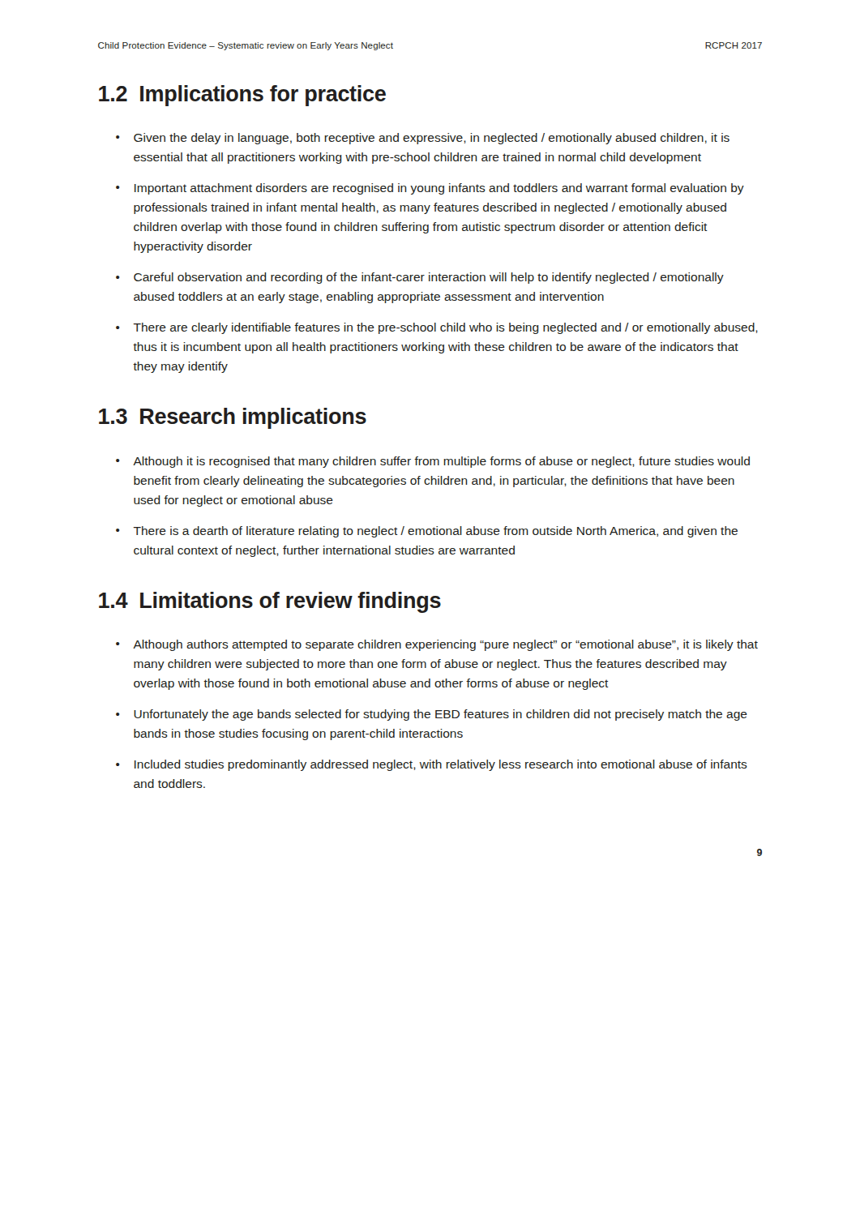Child Protection Evidence – Systematic review on Early Years Neglect RCPCH 2017
1.2 Implications for practice
Given the delay in language, both receptive and expressive, in neglected / emotionally abused children, it is essential that all practitioners working with pre-school children are trained in normal child development
Important attachment disorders are recognised in young infants and toddlers and warrant formal evaluation by professionals trained in infant mental health, as many features described in neglected / emotionally abused children overlap with those found in children suffering from autistic spectrum disorder or attention deficit hyperactivity disorder
Careful observation and recording of the infant-carer interaction will help to identify neglected / emotionally abused toddlers at an early stage, enabling appropriate assessment and intervention
There are clearly identifiable features in the pre-school child who is being neglected and / or emotionally abused, thus it is incumbent upon all health practitioners working with these children to be aware of the indicators that they may identify
1.3 Research implications
Although it is recognised that many children suffer from multiple forms of abuse or neglect, future studies would benefit from clearly delineating the subcategories of children and, in particular, the definitions that have been used for neglect or emotional abuse
There is a dearth of literature relating to neglect / emotional abuse from outside North America, and given the cultural context of neglect, further international studies are warranted
1.4 Limitations of review findings
Although authors attempted to separate children experiencing “pure neglect” or “emotional abuse”, it is likely that many children were subjected to more than one form of abuse or neglect. Thus the features described may overlap with those found in both emotional abuse and other forms of abuse or neglect
Unfortunately the age bands selected for studying the EBD features in children did not precisely match the age bands in those studies focusing on parent-child interactions
Included studies predominantly addressed neglect, with relatively less research into emotional abuse of infants and toddlers.
9